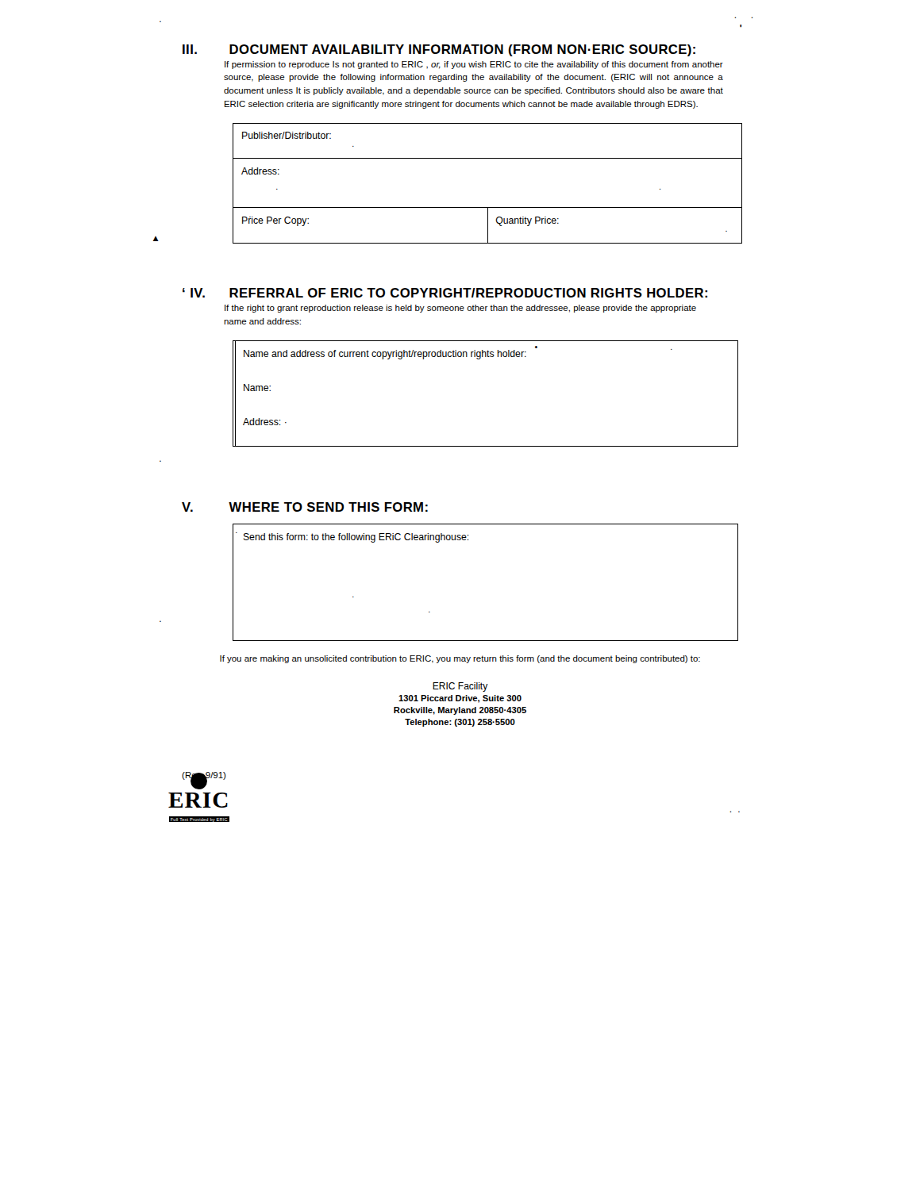. . . ' ▴ . . . .
III. DOCUMENT AVAILABILITY INFORMATION (FROM NON·ERIC SOURCE):
If permission to reproduce Is not granted to ERIC , or, if you wish ERIC to cite the availability of this document from another source, please provide the following information regarding the availability of the document. (ERIC will not announce a document unless It is publicly available, and a dependable source can be specified. Contributors should also be aware that ERIC selection criteria are significantly more stringent for documents which cannot be made available through EDRS).
| Publisher/Distributor: . |
| Address: . . |
| Price Per Copy: . | Quantity Price: . |
‘ IV. REFERRAL OF ERIC TO COPYRIGHT/REPRODUCTION RIGHTS HOLDER:
If the right to grant reproduction release is held by someone other than the addressee, please provide the appropriate name and address:
Name and address of current copyright/reproduction rights holder:.
Name:
Address: ·•
V. WHERE TO SEND THIS FORM:
Send this form: to the following ERiC Clearinghouse: . . .
If you are making an unsolicited contribution to ERIC, you may return this form (and the document being contributed) to:
ERIC Facility
1301 Piccard Drive, Suite 300
Rockville, Maryland 20850·4305
Telephone: (301) 258·5500
(Rev. 9/91)
ERIC
Full Text Provided by ERIC